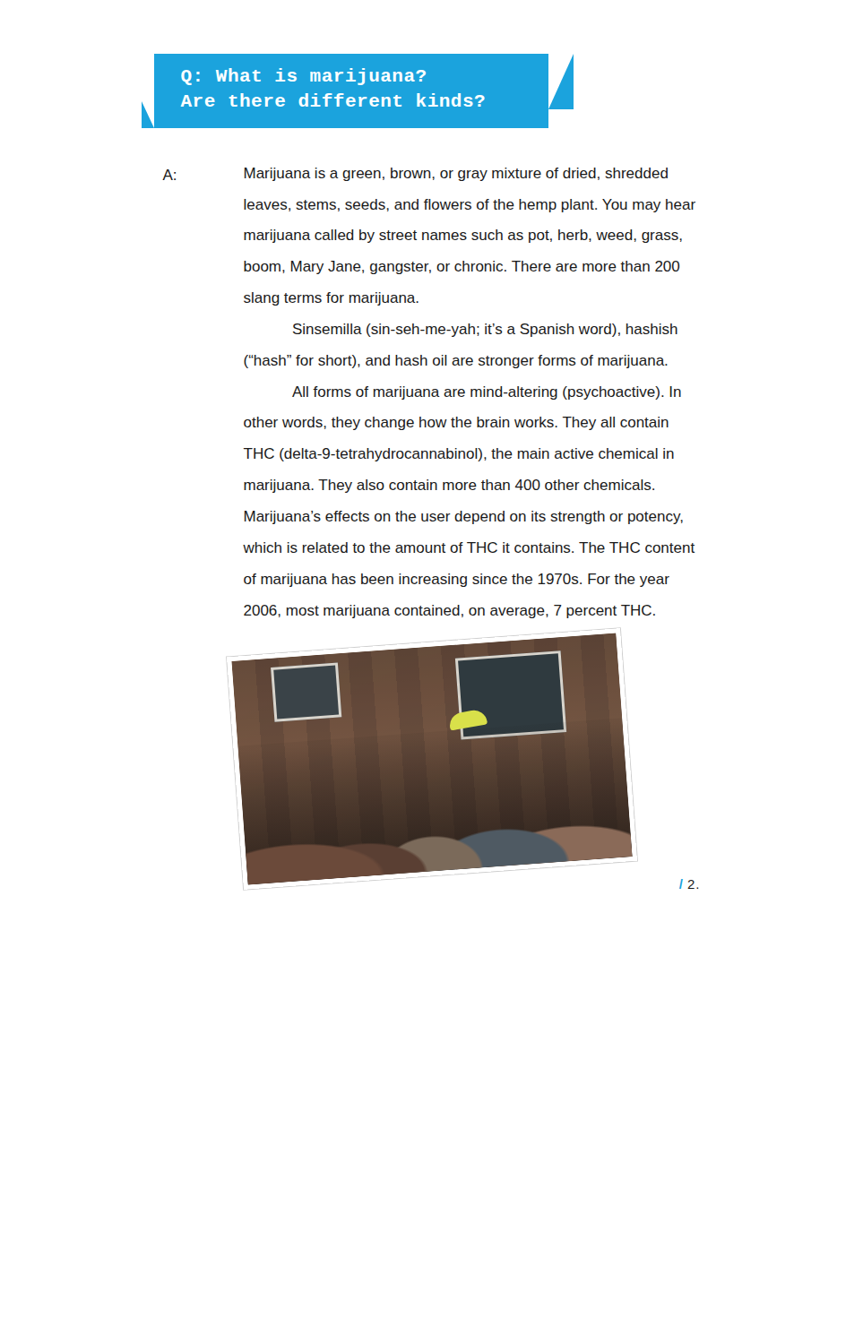Q: What is marijuana?
Are there different kinds?
A:
Marijuana is a green, brown, or gray mixture of dried, shredded leaves, stems, seeds, and flowers of the hemp plant. You may hear marijuana called by street names such as pot, herb, weed, grass, boom, Mary Jane, gangster, or chronic. There are more than 200 slang terms for marijuana.
Sinsemilla (sin-seh-me-yah; it’s a Spanish word), hashish (“hash” for short), and hash oil are stronger forms of marijuana.
All forms of marijuana are mind-altering (psychoactive). In other words, they change how the brain works. They all contain THC (delta-9-tetrahydrocannabinol), the main active chemical in marijuana. They also contain more than 400 other chemicals. Marijuana’s effects on the user depend on its strength or potency, which is related to the amount of THC it contains. The THC content of marijuana has been increasing since the 1970s. For the year 2006, most marijuana contained, on average, 7 percent THC.
/2.